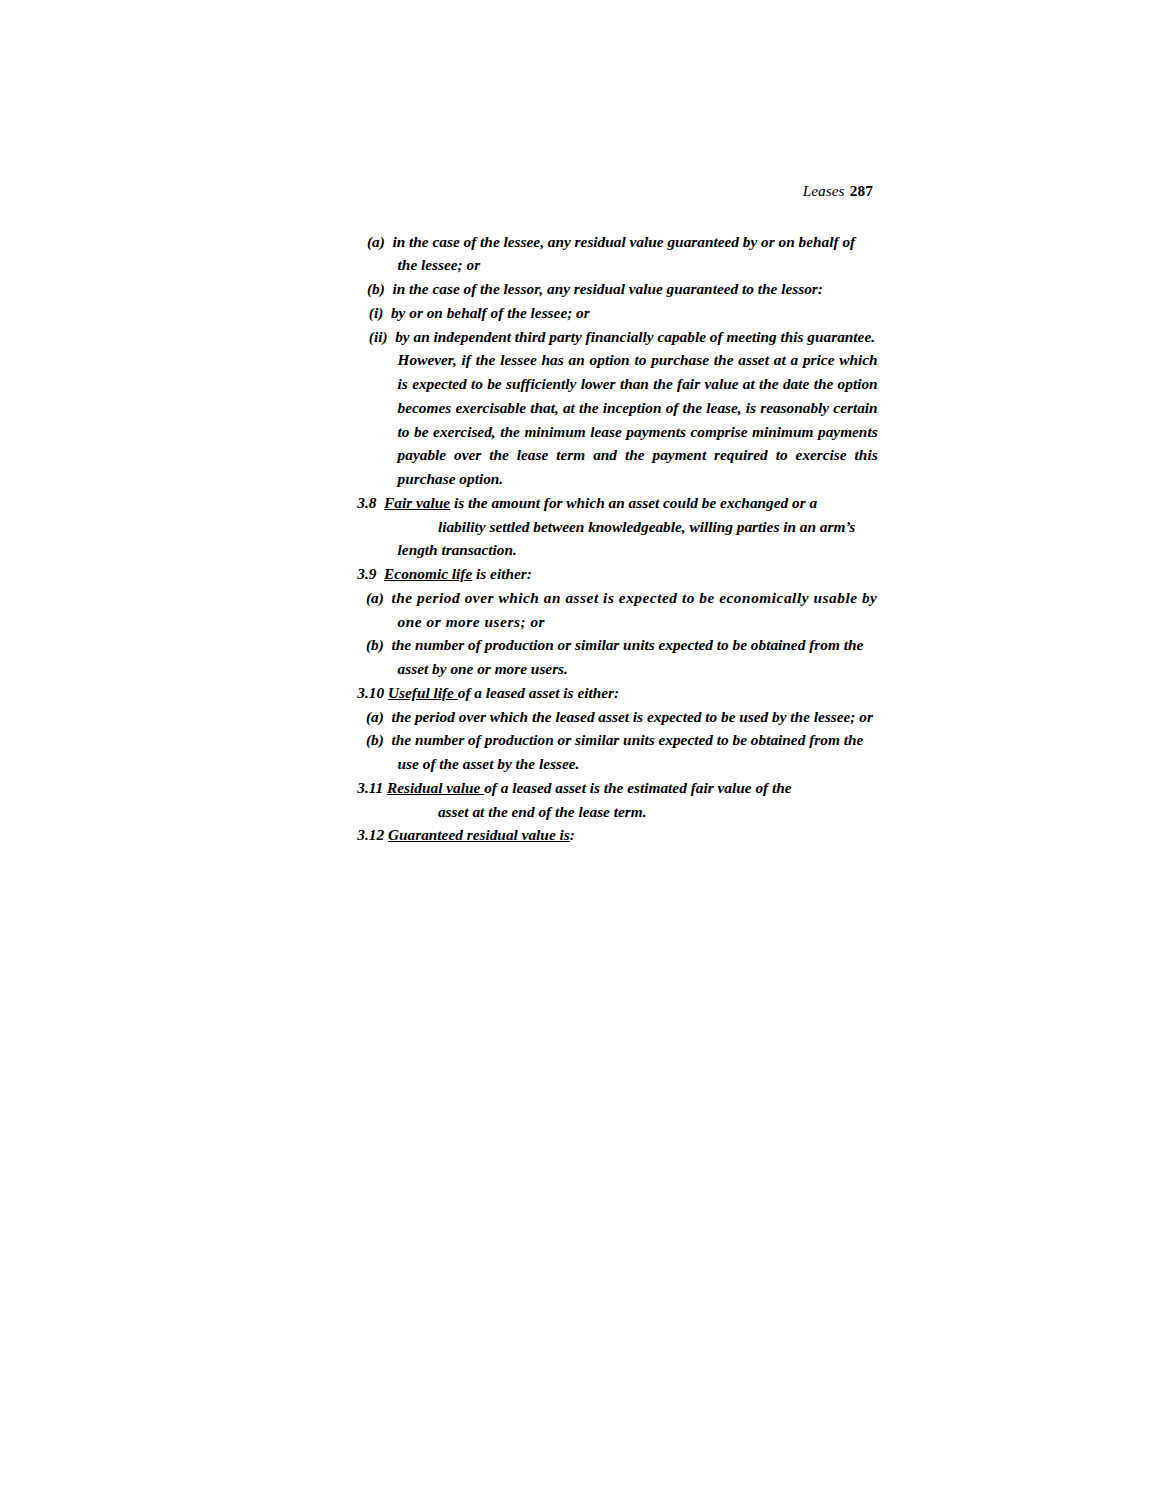Leases 287
(a) in the case of the lessee, any residual value guaranteed by or on behalf of the lessee; or
(b) in the case of the lessor, any residual value guaranteed to the lessor:
(i) by or on behalf of the lessee; or
(ii) by an independent third party financially capable of meeting this guarantee.
However, if the lessee has an option to purchase the asset at a price which is expected to be sufficiently lower than the fair value at the date the option becomes exercisable that, at the inception of the lease, is reasonably certain to be exercised, the minimum lease payments comprise minimum payments payable over the lease term and the payment required to exercise this purchase option.
3.8 Fair value is the amount for which an asset could be exchanged or a
liability settled between knowledgeable, willing parties in an arm’s length transaction.
3.9 Economic life is either:
(a) the period over which an asset is expected to be economically usable by one or more users; or
(b) the number of production or similar units expected to be obtained from the asset by one or more users.
3.10 Useful life of a leased asset is either:
(a) the period over which the leased asset is expected to be used by the lessee; or
(b) the number of production or similar units expected to be obtained from the use of the asset by the lessee.
3.11 Residual value of a leased asset is the estimated fair value of the
asset at the end of the lease term.
3.12 Guaranteed residual value is: